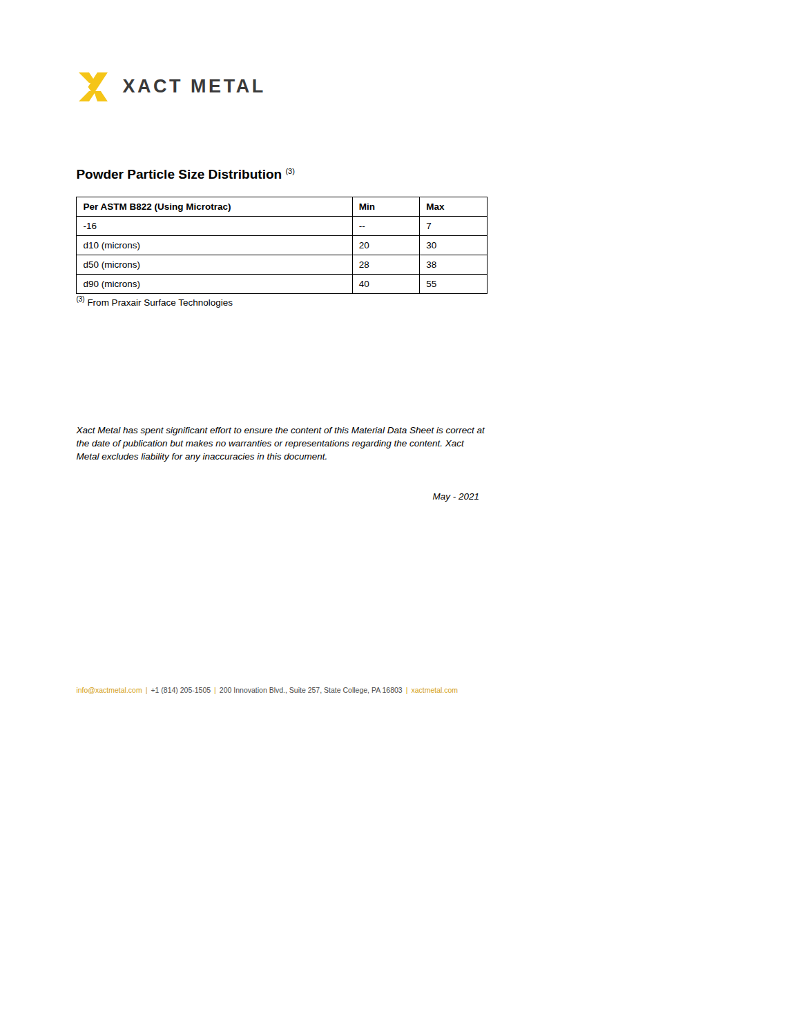XACT METAL
Powder Particle Size Distribution (3)
| Per ASTM B822 (Using Microtrac) | Min | Max |
| --- | --- | --- |
| -16 | -- | 7 |
| d10 (microns) | 20 | 30 |
| d50 (microns) | 28 | 38 |
| d90 (microns) | 40 | 55 |
(3) From Praxair Surface Technologies
Xact Metal has spent significant effort to ensure the content of this Material Data Sheet is correct at the date of publication but makes no warranties or representations regarding the content. Xact Metal excludes liability for any inaccuracies in this document.
May - 2021
info@xactmetal.com|+1 (814) 205-1505|200 Innovation Blvd., Suite 257, State College, PA 16803|xactmetal.com